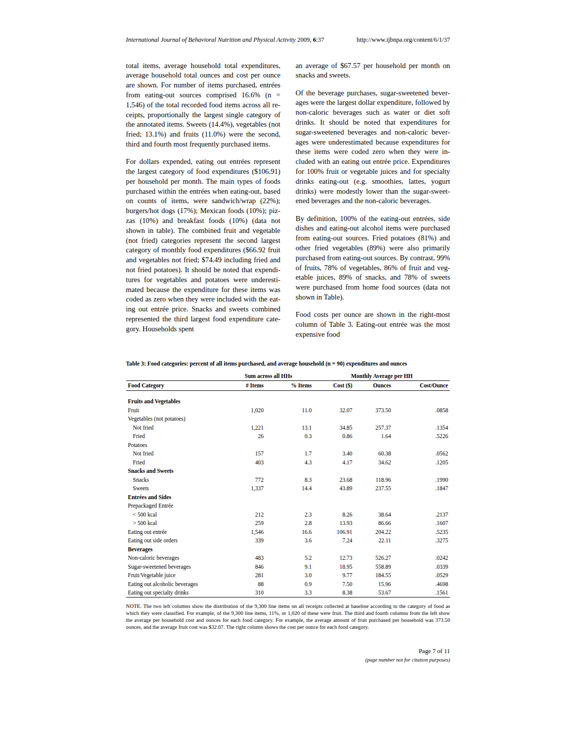International Journal of Behavioral Nutrition and Physical Activity 2009, 6:37
http://www.ijbnpa.org/content/6/1/37
total items, average household total expenditures, average household total ounces and cost per ounce are shown. For number of items purchased, entrées from eating-out sources comprised 16.6% (n = 1,546) of the total recorded food items across all receipts, proportionally the largest single category of the annotated items. Sweets (14.4%), vegetables (not fried; 13.1%) and fruits (11.0%) were the second, third and fourth most frequently purchased items.
For dollars expended, eating out entrées represent the largest category of food expenditures ($106.91) per household per month. The main types of foods purchased within the entrées when eating-out, based on counts of items, were sandwich/wrap (22%); burgers/hot dogs (17%); Mexican foods (10%); pizzas (10%) and breakfast foods (10%) (data not shown in table). The combined fruit and vegetable (not fried) categories represent the second largest category of monthly food expenditures ($66.92 fruit and vegetables not fried; $74.49 including fried and not fried potatoes). It should be noted that expenditures for vegetables and potatoes were underestimated because the expenditure for these items was coded as zero when they were included with the eating out entrée price. Snacks and sweets combined represented the third largest food expenditure category. Households spent
an average of $67.57 per household per month on snacks and sweets.
Of the beverage purchases, sugar-sweetened beverages were the largest dollar expenditure, followed by non-caloric beverages such as water or diet soft drinks. It should be noted that expenditures for sugar-sweetened beverages and non-caloric beverages were underestimated because expenditures for these items were coded zero when they were included with an eating out entrée price. Expenditures for 100% fruit or vegetable juices and for specialty drinks eating-out (e.g. smoothies, lattes, yogurt drinks) were modestly lower than the sugar-sweetened beverages and the non-caloric beverages.
By definition, 100% of the eating-out entrées, side dishes and eating-out alcohol items were purchased from eating-out sources. Fried potatoes (81%) and other fried vegetables (89%) were also primarily purchased from eating-out sources. By contrast, 99% of fruits, 78% of vegetables, 86% of fruit and vegetable juices, 89% of snacks, and 78% of sweets were purchased from home food sources (data not shown in Table).
Food costs per ounce are shown in the right-most column of Table 3. Eating-out entrée was the most expensive food
Table 3: Food categories: percent of all items purchased, and average household (n = 90) expenditures and ounces
| | Sum across all HHs | Monthly Average per HH |
| --- | --- | --- |
| Food Category | # Items | % Items | Cost ($) | Ounces | Cost/Ounce |
| Fruits and Vegetables | | | | | |
| Fruit | 1,020 | 11.0 | 32.07 | 373.50 | .0858 |
| Vegetables (not potatoes) | | | | | |
| Not fried | 1,221 | 13.1 | 34.85 | 257.37 | .1354 |
| Fried | 26 | 0.3 | 0.86 | 1.64 | .5226 |
| Potatoes | | | | | |
| Not fried | 157 | 1.7 | 3.40 | 60.38 | .0562 |
| Fried | 403 | 4.3 | 4.17 | 34.62 | .1205 |
| Snacks and Sweets | | | | | |
| Snacks | 772 | 8.3 | 23.68 | 118.96 | .1990 |
| Sweets | 1,337 | 14.4 | 43.89 | 237.55 | .1847 |
| Entrées and Sides | | | | | |
| Prepackaged Entrée | | | | | |
| < 500 kcal | 212 | 2.3 | 8.26 | 38.64 | .2137 |
| > 500 kcal | 259 | 2.8 | 13.93 | 86.66 | .1607 |
| Eating out entrée | 1,546 | 16.6 | 106.91 | 204.22 | .5235 |
| Eating out side orders | 339 | 3.6 | 7.24 | 22.11 | .3275 |
| Beverages | | | | | |
| Non-caloric beverages | 483 | 5.2 | 12.73 | 526.27 | .0242 |
| Sugar-sweetened beverages | 846 | 9.1 | 18.95 | 558.89 | .0339 |
| Fruit/Vegetable juice | 281 | 3.0 | 9.77 | 184.55 | .0529 |
| Eating out alcoholic beverages | 88 | 0.9 | 7.50 | 15.96 | .4698 |
| Eating out specialty drinks | 310 | 3.3 | 8.38 | 53.67 | .1561 |
NOTE. The two left columns show the distribution of the 9,300 line items on all receipts collected at baseline according to the category of food as which they were classified. For example, of the 9,300 line items, 11%, or 1,020 of these were fruit. The third and fourth columns from the left show the average per household cost and ounces for each food category. For example, the average amount of fruit purchased per household was 373.50 ounces, and the average fruit cost was $32.07. The right column shows the cost per ounce for each food category.
Page 7 of 11
(page number not for citation purposes)